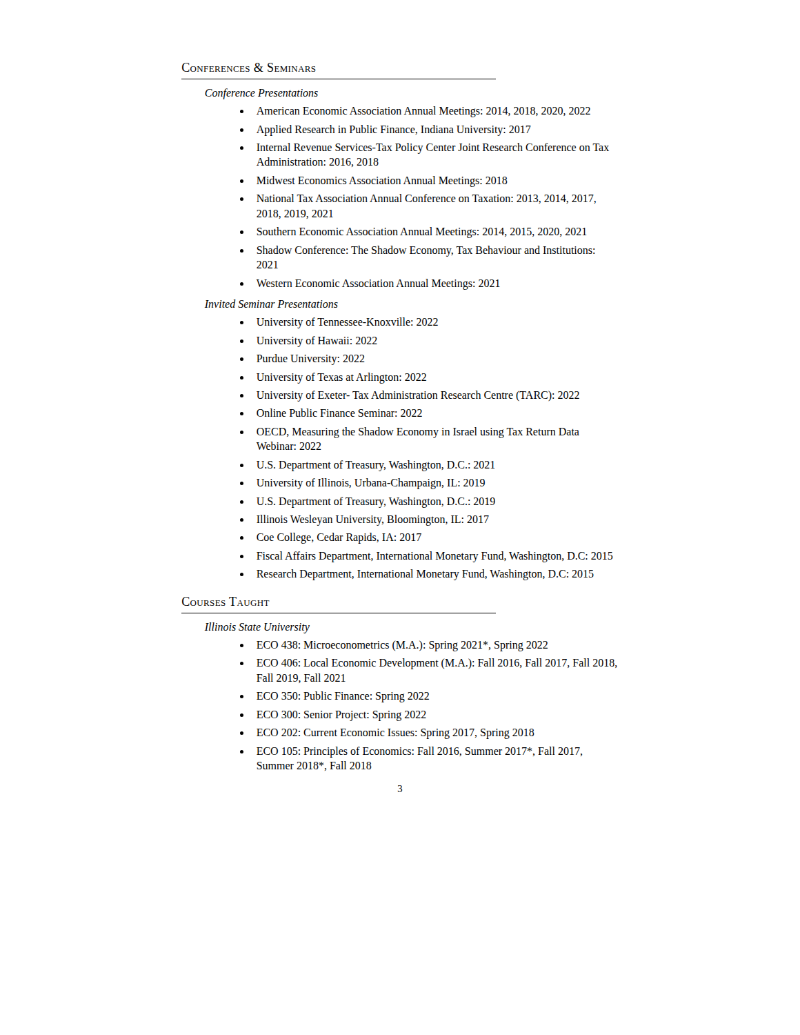Conferences & Seminars
Conference Presentations
American Economic Association Annual Meetings: 2014, 2018, 2020, 2022
Applied Research in Public Finance, Indiana University: 2017
Internal Revenue Services-Tax Policy Center Joint Research Conference on Tax Administration: 2016, 2018
Midwest Economics Association Annual Meetings: 2018
National Tax Association Annual Conference on Taxation: 2013, 2014, 2017, 2018, 2019, 2021
Southern Economic Association Annual Meetings: 2014, 2015, 2020, 2021
Shadow Conference: The Shadow Economy, Tax Behaviour and Institutions: 2021
Western Economic Association Annual Meetings: 2021
Invited Seminar Presentations
University of Tennessee-Knoxville: 2022
University of Hawaii: 2022
Purdue University: 2022
University of Texas at Arlington: 2022
University of Exeter- Tax Administration Research Centre (TARC): 2022
Online Public Finance Seminar: 2022
OECD, Measuring the Shadow Economy in Israel using Tax Return Data Webinar: 2022
U.S. Department of Treasury, Washington, D.C.: 2021
University of Illinois, Urbana-Champaign, IL: 2019
U.S. Department of Treasury, Washington, D.C.: 2019
Illinois Wesleyan University, Bloomington, IL: 2017
Coe College, Cedar Rapids, IA: 2017
Fiscal Affairs Department, International Monetary Fund, Washington, D.C: 2015
Research Department, International Monetary Fund, Washington, D.C: 2015
Courses Taught
Illinois State University
ECO 438: Microeconometrics (M.A.): Spring 2021*, Spring 2022
ECO 406: Local Economic Development (M.A.): Fall 2016, Fall 2017, Fall 2018, Fall 2019, Fall 2021
ECO 350: Public Finance: Spring 2022
ECO 300: Senior Project: Spring 2022
ECO 202: Current Economic Issues: Spring 2017, Spring 2018
ECO 105: Principles of Economics: Fall 2016, Summer 2017*, Fall 2017, Summer 2018*, Fall 2018
3